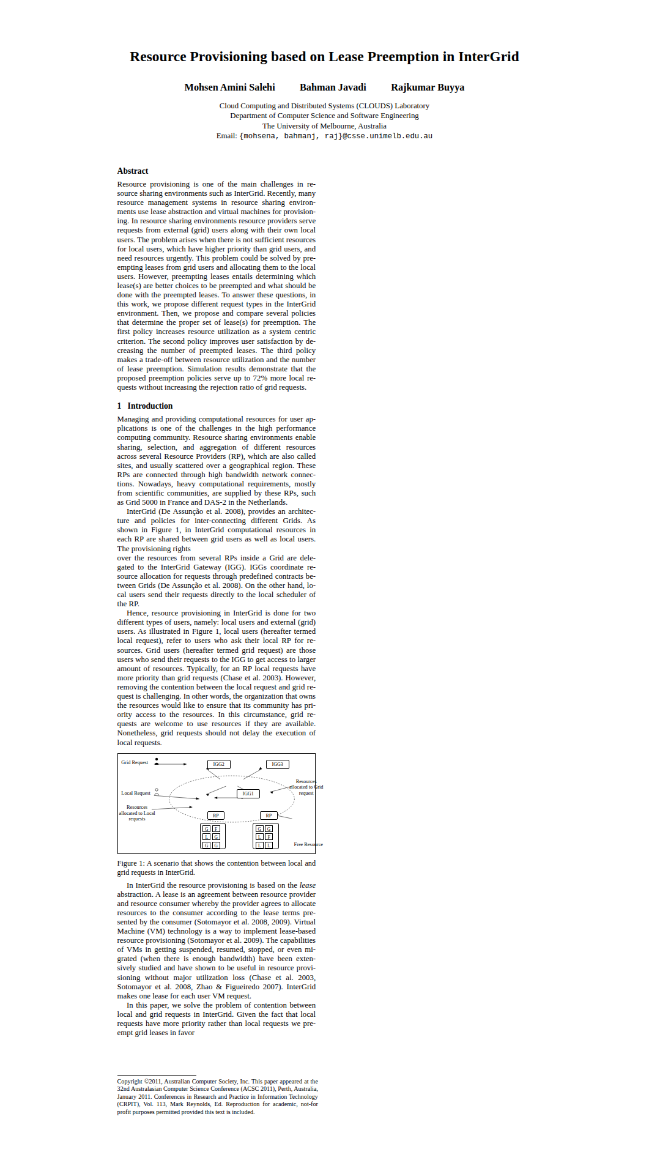Resource Provisioning based on Lease Preemption in InterGrid
Mohsen Amini Salehi Bahman Javadi Rajkumar Buyya
Cloud Computing and Distributed Systems (CLOUDS) Laboratory
Department of Computer Science and Software Engineering
The University of Melbourne, Australia
Email: {mohsena, bahmanj, raj}@csse.unimelb.edu.au
Abstract
Resource provisioning is one of the main challenges in resource sharing environments such as InterGrid. Recently, many resource management systems in resource sharing environments use lease abstraction and virtual machines for provisioning. In resource sharing environments resource providers serve requests from external (grid) users along with their own local users. The problem arises when there is not sufficient resources for local users, which have higher priority than grid users, and need resources urgently. This problem could be solved by preempting leases from grid users and allocating them to the local users. However, preempting leases entails determining which lease(s) are better choices to be preempted and what should be done with the preempted leases. To answer these questions, in this work, we propose different request types in the InterGrid environment. Then, we propose and compare several policies that determine the proper set of lease(s) for preemption. The first policy increases resource utilization as a system centric criterion. The second policy improves user satisfaction by decreasing the number of preempted leases. The third policy makes a trade-off between resource utilization and the number of lease preemption. Simulation results demonstrate that the proposed preemption policies serve up to 72% more local requests without increasing the rejection ratio of grid requests.
1 Introduction
Managing and providing computational resources for user applications is one of the challenges in the high performance computing community. Resource sharing environments enable sharing, selection, and aggregation of different resources across several Resource Providers (RP), which are also called sites, and usually scattered over a geographical region. These RPs are connected through high bandwidth network connections. Nowadays, heavy computational requirements, mostly from scientific communities, are supplied by these RPs, such as Grid 5000 in France and DAS-2 in the Netherlands.
InterGrid (De Assunção et al. 2008), provides an architecture and policies for inter-connecting different Grids. As shown in Figure 1, in InterGrid computational resources in each RP are shared between grid users as well as local users. The provisioning rights
over the resources from several RPs inside a Grid are delegated to the InterGrid Gateway (IGG). IGGs coordinate resource allocation for requests through predefined contracts between Grids (De Assunção et al. 2008). On the other hand, local users send their requests directly to the local scheduler of the RP.
Hence, resource provisioning in InterGrid is done for two different types of users, namely: local users and external (grid) users. As illustrated in Figure 1, local users (hereafter termed local request), refer to users who ask their local RP for resources. Grid users (hereafter termed grid request) are those users who send their requests to the IGG to get access to larger amount of resources. Typically, for an RP local requests have more priority than grid requests (Chase et al. 2003). However, removing the contention between the local request and grid request is challenging. In other words, the organization that owns the resources would like to ensure that its community has priority access to the resources. In this circumstance, grid requests are welcome to use resources if they are available. Nonetheless, grid requests should not delay the execution of local requests.
IGG2
IGG3
IGG1
RP
RP
G
F
L
G
G
G
G
G
L
F
L
L
Grid Request
Local Request
Resources
allocated to Grid
request
Resources
allocated to Local
requests
Free Resource
Figure 1: A scenario that shows the contention between local and grid requests in InterGrid.
In InterGrid the resource provisioning is based on the lease abstraction. A lease is an agreement between resource provider and resource consumer whereby the provider agrees to allocate resources to the consumer according to the lease terms presented by the consumer (Sotomayor et al. 2008, 2009). Virtual Machine (VM) technology is a way to implement lease-based resource provisioning (Sotomayor et al. 2009). The capabilities of VMs in getting suspended, resumed, stopped, or even migrated (when there is enough bandwidth) have been extensively studied and have shown to be useful in resource provisioning without major utilization loss (Chase et al. 2003, Sotomayor et al. 2008, Zhao & Figueiredo 2007). InterGrid makes one lease for each user VM request.
In this paper, we solve the problem of contention between local and grid requests in InterGrid. Given the fact that local requests have more priority rather than local requests we preempt grid leases in favor
Copyright ©2011, Australian Computer Society, Inc. This paper appeared at the 32nd Australasian Computer Science Conference (ACSC 2011), Perth, Australia, January 2011. Conferences in Research and Practice in Information Technology (CRPIT), Vol. 113, Mark Reynolds, Ed. Reproduction for academic, not-for profit purposes permitted provided this text is included.